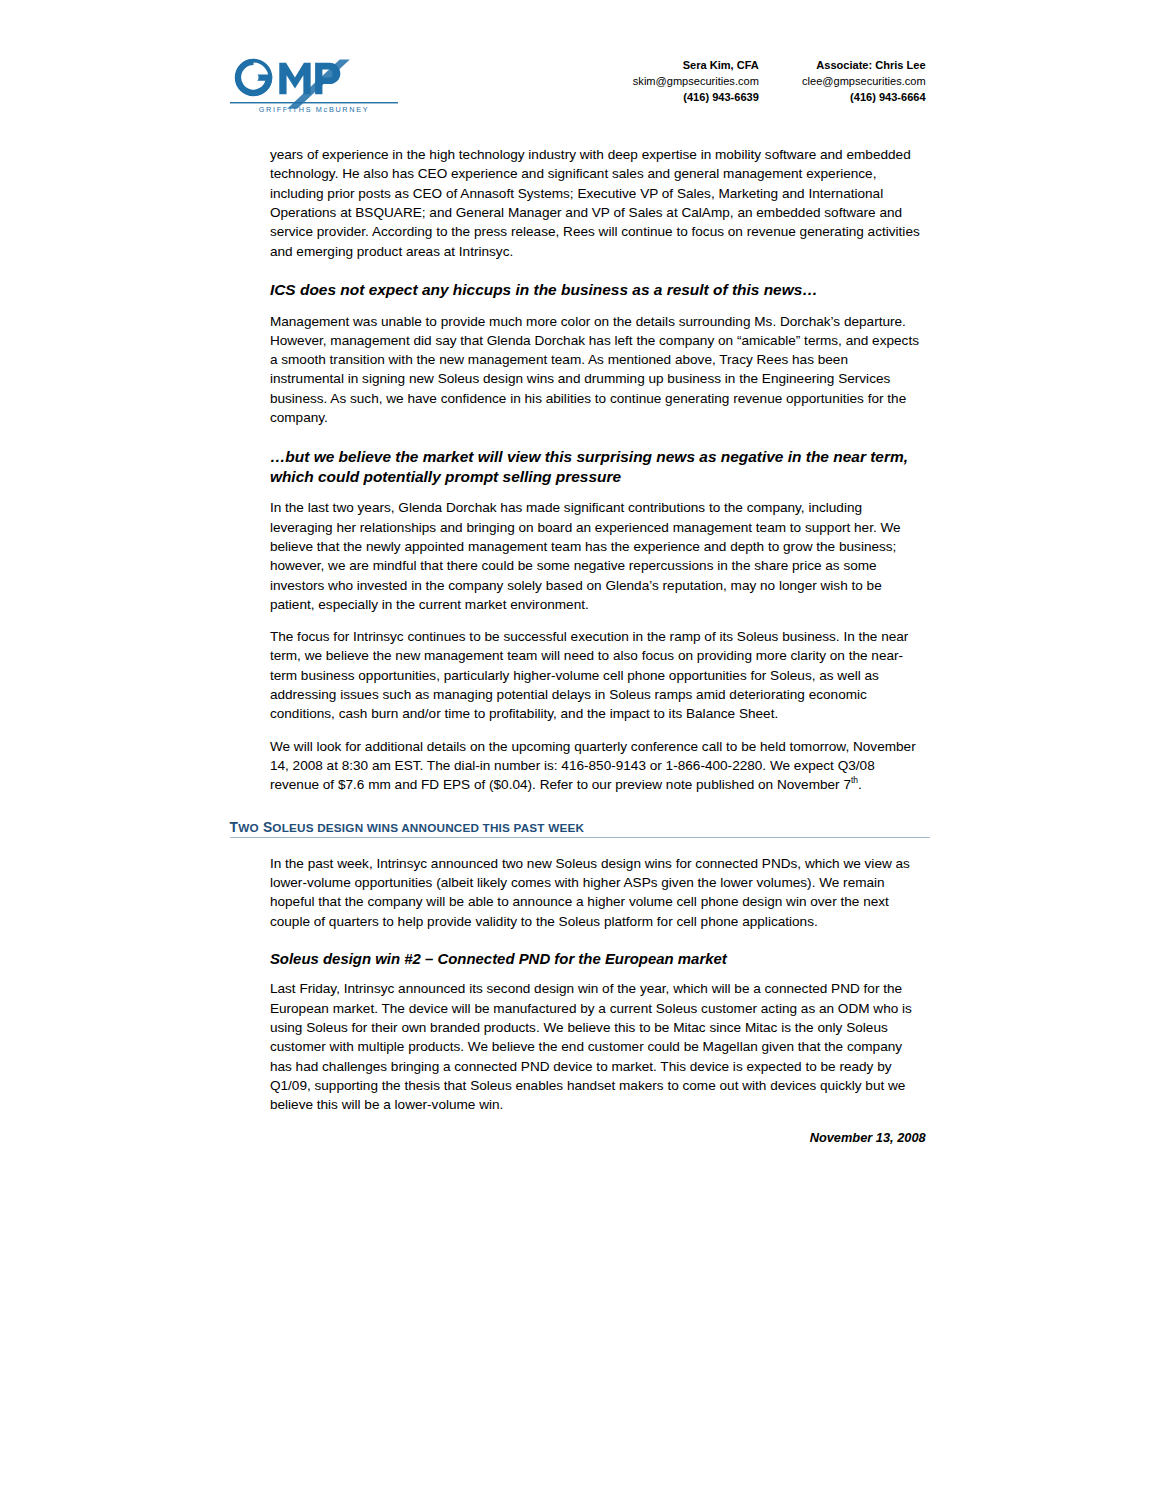GRIFFITHS McBURNEY
Sera Kim, CFA
skim@gmpsecurities.com
(416) 943-6639
Associate: Chris Lee
clee@gmpsecurities.com
(416) 943-6664
years of experience in the high technology industry with deep expertise in mobility software and embedded technology. He also has CEO experience and significant sales and general management experience, including prior posts as CEO of Annasoft Systems; Executive VP of Sales, Marketing and International Operations at BSQUARE; and General Manager and VP of Sales at CalAmp, an embedded software and service provider. According to the press release, Rees will continue to focus on revenue generating activities and emerging product areas at Intrinsyc.
ICS does not expect any hiccups in the business as a result of this news…
Management was unable to provide much more color on the details surrounding Ms. Dorchak’s departure. However, management did say that Glenda Dorchak has left the company on “amicable” terms, and expects a smooth transition with the new management team. As mentioned above, Tracy Rees has been instrumental in signing new Soleus design wins and drumming up business in the Engineering Services business. As such, we have confidence in his abilities to continue generating revenue opportunities for the company.
…but we believe the market will view this surprising news as negative in the near term, which could potentially prompt selling pressure
In the last two years, Glenda Dorchak has made significant contributions to the company, including leveraging her relationships and bringing on board an experienced management team to support her. We believe that the newly appointed management team has the experience and depth to grow the business; however, we are mindful that there could be some negative repercussions in the share price as some investors who invested in the company solely based on Glenda’s reputation, may no longer wish to be patient, especially in the current market environment.
The focus for Intrinsyc continues to be successful execution in the ramp of its Soleus business. In the near term, we believe the new management team will need to also focus on providing more clarity on the near-term business opportunities, particularly higher-volume cell phone opportunities for Soleus, as well as addressing issues such as managing potential delays in Soleus ramps amid deteriorating economic conditions, cash burn and/or time to profitability, and the impact to its Balance Sheet.
We will look for additional details on the upcoming quarterly conference call to be held tomorrow, November 14, 2008 at 8:30 am EST. The dial-in number is: 416-850-9143 or 1-866-400-2280. We expect Q3/08 revenue of $7.6 mm and FD EPS of ($0.04). Refer to our preview note published on November 7th.
TWO SOLEUS DESIGN WINS ANNOUNCED THIS PAST WEEK
In the past week, Intrinsyc announced two new Soleus design wins for connected PNDs, which we view as lower-volume opportunities (albeit likely comes with higher ASPs given the lower volumes). We remain hopeful that the company will be able to announce a higher volume cell phone design win over the next couple of quarters to help provide validity to the Soleus platform for cell phone applications.
Soleus design win #2 – Connected PND for the European market
Last Friday, Intrinsyc announced its second design win of the year, which will be a connected PND for the European market. The device will be manufactured by a current Soleus customer acting as an ODM who is using Soleus for their own branded products. We believe this to be Mitac since Mitac is the only Soleus customer with multiple products. We believe the end customer could be Magellan given that the company has had challenges bringing a connected PND device to market. This device is expected to be ready by Q1/09, supporting the thesis that Soleus enables handset makers to come out with devices quickly but we believe this will be a lower-volume win.
November 13, 2008